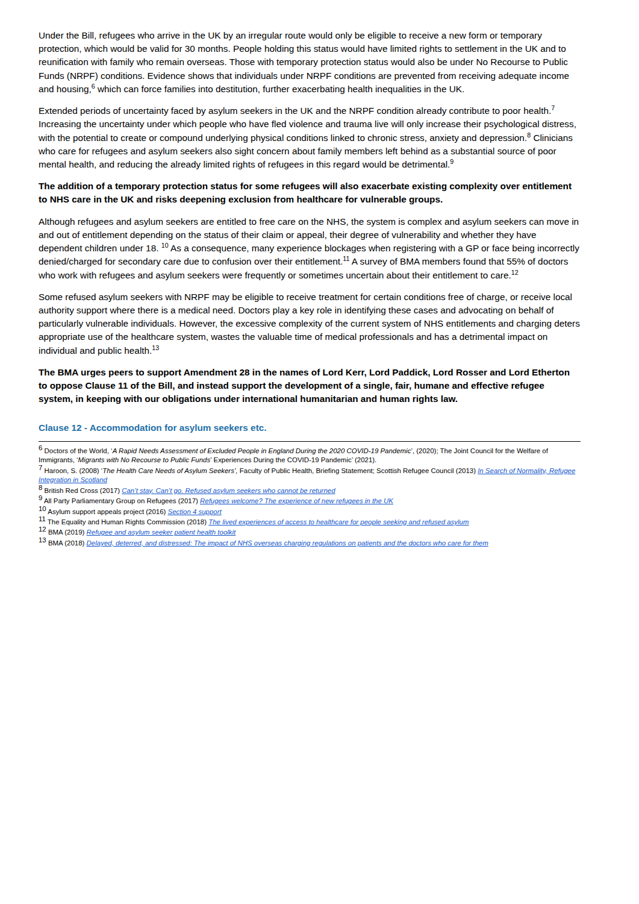Under the Bill, refugees who arrive in the UK by an irregular route would only be eligible to receive a new form or temporary protection, which would be valid for 30 months. People holding this status would have limited rights to settlement in the UK and to reunification with family who remain overseas. Those with temporary protection status would also be under No Recourse to Public Funds (NRPF) conditions. Evidence shows that individuals under NRPF conditions are prevented from receiving adequate income and housing,6 which can force families into destitution, further exacerbating health inequalities in the UK.
Extended periods of uncertainty faced by asylum seekers in the UK and the NRPF condition already contribute to poor health.7 Increasing the uncertainty under which people who have fled violence and trauma live will only increase their psychological distress, with the potential to create or compound underlying physical conditions linked to chronic stress, anxiety and depression.8 Clinicians who care for refugees and asylum seekers also sight concern about family members left behind as a substantial source of poor mental health, and reducing the already limited rights of refugees in this regard would be detrimental.9
The addition of a temporary protection status for some refugees will also exacerbate existing complexity over entitlement to NHS care in the UK and risks deepening exclusion from healthcare for vulnerable groups.
Although refugees and asylum seekers are entitled to free care on the NHS, the system is complex and asylum seekers can move in and out of entitlement depending on the status of their claim or appeal, their degree of vulnerability and whether they have dependent children under 18. 10 As a consequence, many experience blockages when registering with a GP or face being incorrectly denied/charged for secondary care due to confusion over their entitlement.11 A survey of BMA members found that 55% of doctors who work with refugees and asylum seekers were frequently or sometimes uncertain about their entitlement to care.12
Some refused asylum seekers with NRPF may be eligible to receive treatment for certain conditions free of charge, or receive local authority support where there is a medical need. Doctors play a key role in identifying these cases and advocating on behalf of particularly vulnerable individuals. However, the excessive complexity of the current system of NHS entitlements and charging deters appropriate use of the healthcare system, wastes the valuable time of medical professionals and has a detrimental impact on individual and public health.13
The BMA urges peers to support Amendment 28 in the names of Lord Kerr, Lord Paddick, Lord Rosser and Lord Etherton to oppose Clause 11 of the Bill, and instead support the development of a single, fair, humane and effective refugee system, in keeping with our obligations under international humanitarian and human rights law.
Clause 12 - Accommodation for asylum seekers etc.
6 Doctors of the World, ‘A Rapid Needs Assessment of Excluded People in England During the 2020 COVID-19 Pandemic’, (2020); The Joint Council for the Welfare of Immigrants, ‘Migrants with No Recourse to Public Funds’ Experiences During the COVID-19 Pandemic’ (2021).
7 Haroon, S. (2008) ‘The Health Care Needs of Asylum Seekers’, Faculty of Public Health, Briefing Statement; Scottish Refugee Council (2013) In Search of Normality, Refugee Integration in Scotland
8 British Red Cross (2017) Can’t stay. Can’t go. Refused asylum seekers who cannot be returned
9 All Party Parliamentary Group on Refugees (2017) Refugees welcome? The experience of new refugees in the UK
10 Asylum support appeals project (2016) Section 4 support
11 The Equality and Human Rights Commission (2018) The lived experiences of access to healthcare for people seeking and refused asylum
12 BMA (2019) Refugee and asylum seeker patient health toolkit
13 BMA (2018) Delayed, deterred, and distressed: The impact of NHS overseas charging regulations on patients and the doctors who care for them